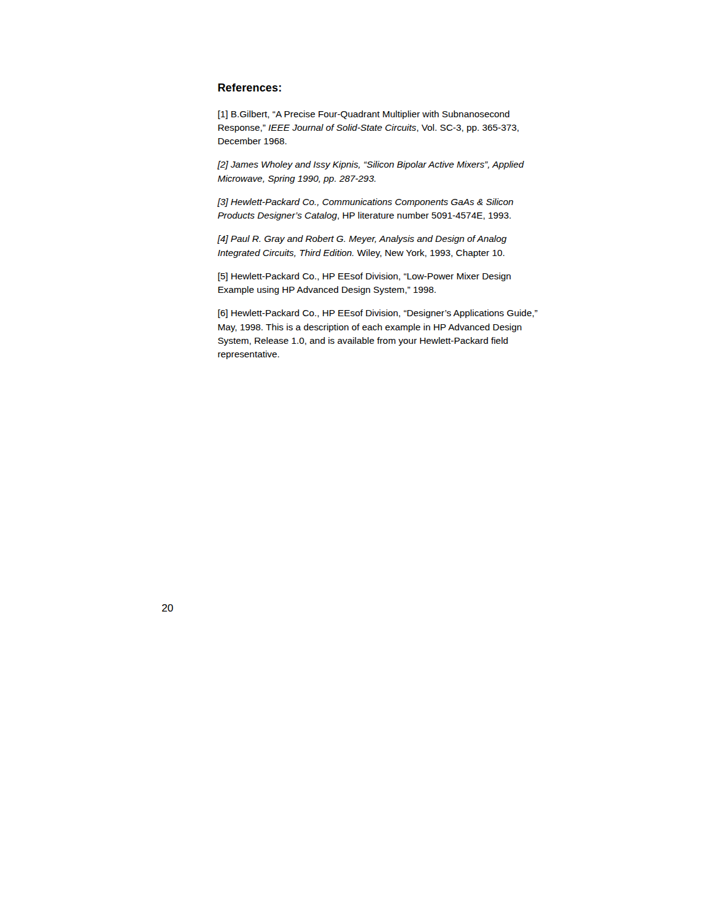References:
[1] B.Gilbert, “A Precise Four-Quadrant Multiplier with Subnanosecond Response,” IEEE Journal of Solid-State Circuits, Vol. SC-3, pp. 365-373, December 1968.
[2] James Wholey and Issy Kipnis, “Silicon Bipolar Active Mixers”, Applied Microwave, Spring 1990, pp. 287-293.
[3] Hewlett-Packard Co., Communications Components GaAs & Silicon Products Designer’s Catalog, HP literature number 5091-4574E, 1993.
[4] Paul R. Gray and Robert G. Meyer, Analysis and Design of Analog Integrated Circuits, Third Edition. Wiley, New York, 1993, Chapter 10.
[5] Hewlett-Packard Co., HP EEsof Division, “Low-Power Mixer Design Example using HP Advanced Design System,” 1998.
[6] Hewlett-Packard Co., HP EEsof Division, “Designer’s Applications Guide,” May, 1998. This is a description of each example in HP Advanced Design System, Release 1.0, and is available from your Hewlett-Packard field representative.
20